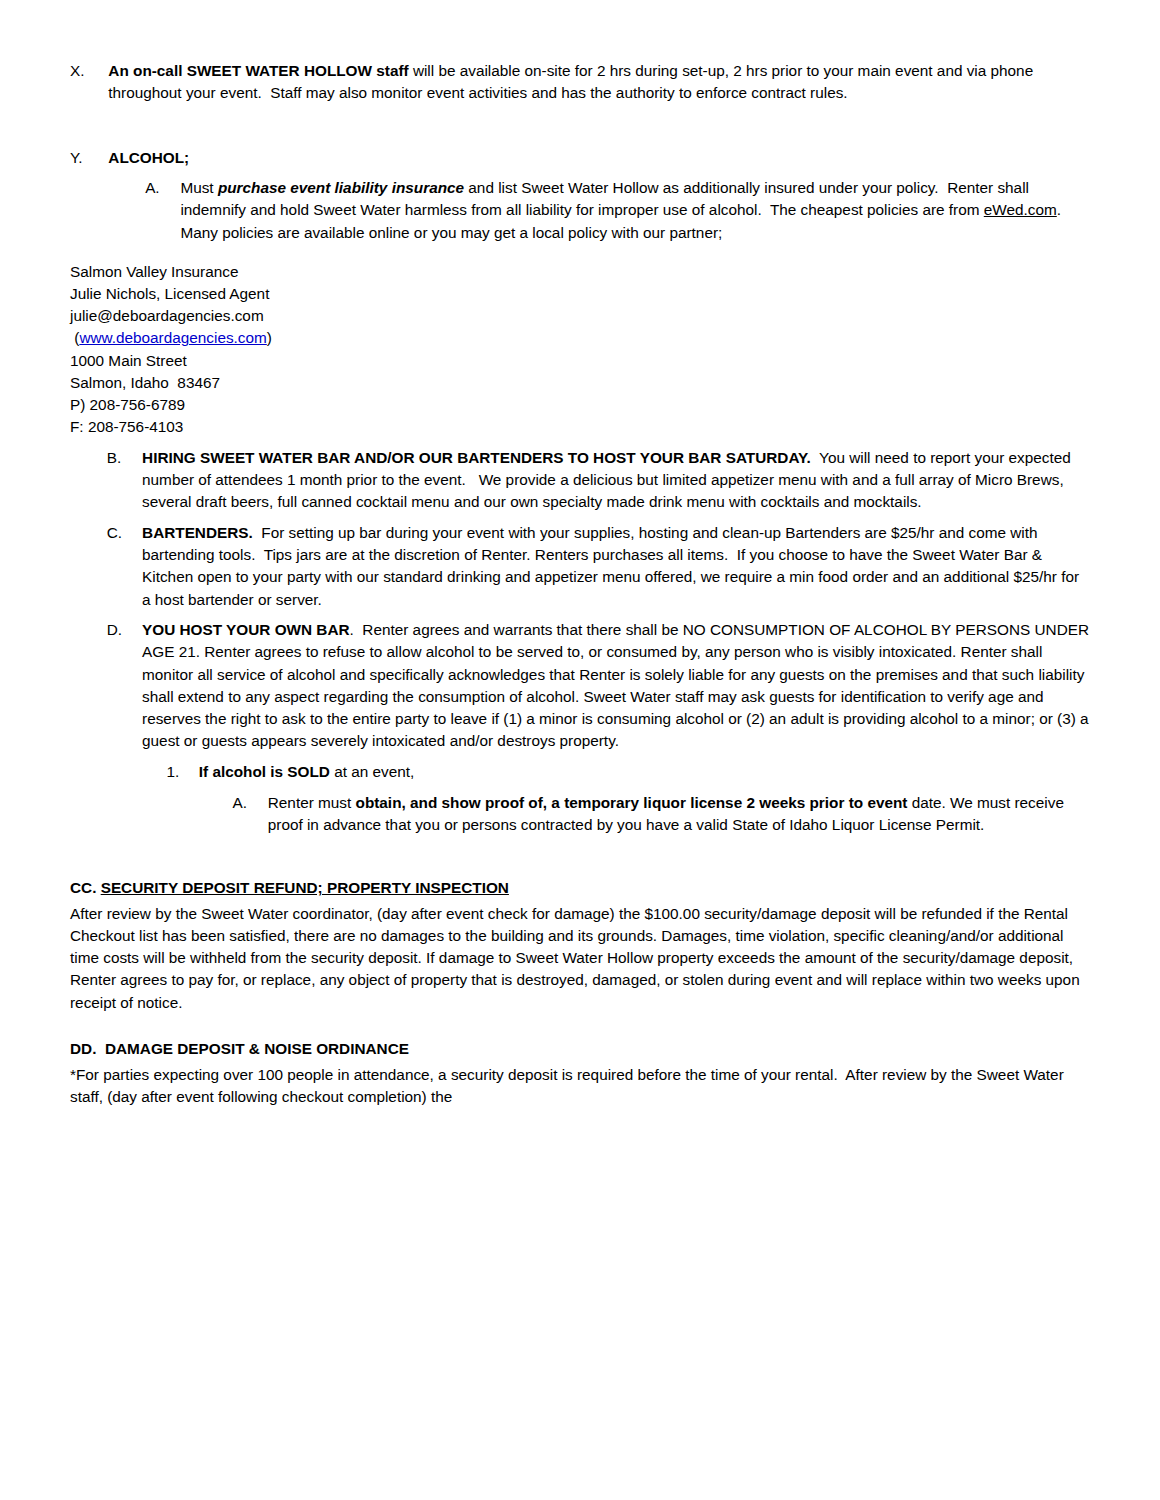X. An on-call SWEET WATER HOLLOW staff will be available on-site for 2 hrs during set-up, 2 hrs prior to your main event and via phone throughout your event. Staff may also monitor event activities and has the authority to enforce contract rules.
Y. ALCOHOL;
A. Must purchase event liability insurance and list Sweet Water Hollow as additionally insured under your policy. Renter shall indemnify and hold Sweet Water harmless from all liability for improper use of alcohol. The cheapest policies are from eWed.com. Many policies are available online or you may get a local policy with our partner;
Salmon Valley Insurance
Julie Nichols, Licensed Agent
julie@deboardagencies.com
(www.deboardagencies.com)
1000 Main Street
Salmon, Idaho 83467
P) 208-756-6789
F: 208-756-4103
B. HIRING SWEET WATER BAR AND/OR OUR BARTENDERS TO HOST YOUR BAR SATURDAY. You will need to report your expected number of attendees 1 month prior to the event. We provide a delicious but limited appetizer menu with and a full array of Micro Brews, several draft beers, full canned cocktail menu and our own specialty made drink menu with cocktails and mocktails.
C. BARTENDERS. For setting up bar during your event with your supplies, hosting and clean-up Bartenders are $25/hr and come with bartending tools. Tips jars are at the discretion of Renter. Renters purchases all items. If you choose to have the Sweet Water Bar & Kitchen open to your party with our standard drinking and appetizer menu offered, we require a min food order and an additional $25/hr for a host bartender or server.
D. YOU HOST YOUR OWN BAR. Renter agrees and warrants that there shall be NO CONSUMPTION OF ALCOHOL BY PERSONS UNDER AGE 21. Renter agrees to refuse to allow alcohol to be served to, or consumed by, any person who is visibly intoxicated. Renter shall monitor all service of alcohol and specifically acknowledges that Renter is solely liable for any guests on the premises and that such liability shall extend to any aspect regarding the consumption of alcohol. Sweet Water staff may ask guests for identification to verify age and reserves the right to ask to the entire party to leave if (1) a minor is consuming alcohol or (2) an adult is providing alcohol to a minor; or (3) a guest or guests appears severely intoxicated and/or destroys property.
1. If alcohol is SOLD at an event,
A. Renter must obtain, and show proof of, a temporary liquor license 2 weeks prior to event date. We must receive proof in advance that you or persons contracted by you have a valid State of Idaho Liquor License Permit.
CC. SECURITY DEPOSIT REFUND; PROPERTY INSPECTION
After review by the Sweet Water coordinator, (day after event check for damage) the $100.00 security/damage deposit will be refunded if the Rental Checkout list has been satisfied, there are no damages to the building and its grounds. Damages, time violation, specific cleaning/and/or additional time costs will be withheld from the security deposit. If damage to Sweet Water Hollow property exceeds the amount of the security/damage deposit, Renter agrees to pay for, or replace, any object of property that is destroyed, damaged, or stolen during event and will replace within two weeks upon receipt of notice.
DD. DAMAGE DEPOSIT & NOISE ORDINANCE
*For parties expecting over 100 people in attendance, a security deposit is required before the time of your rental. After review by the Sweet Water staff, (day after event following checkout completion) the